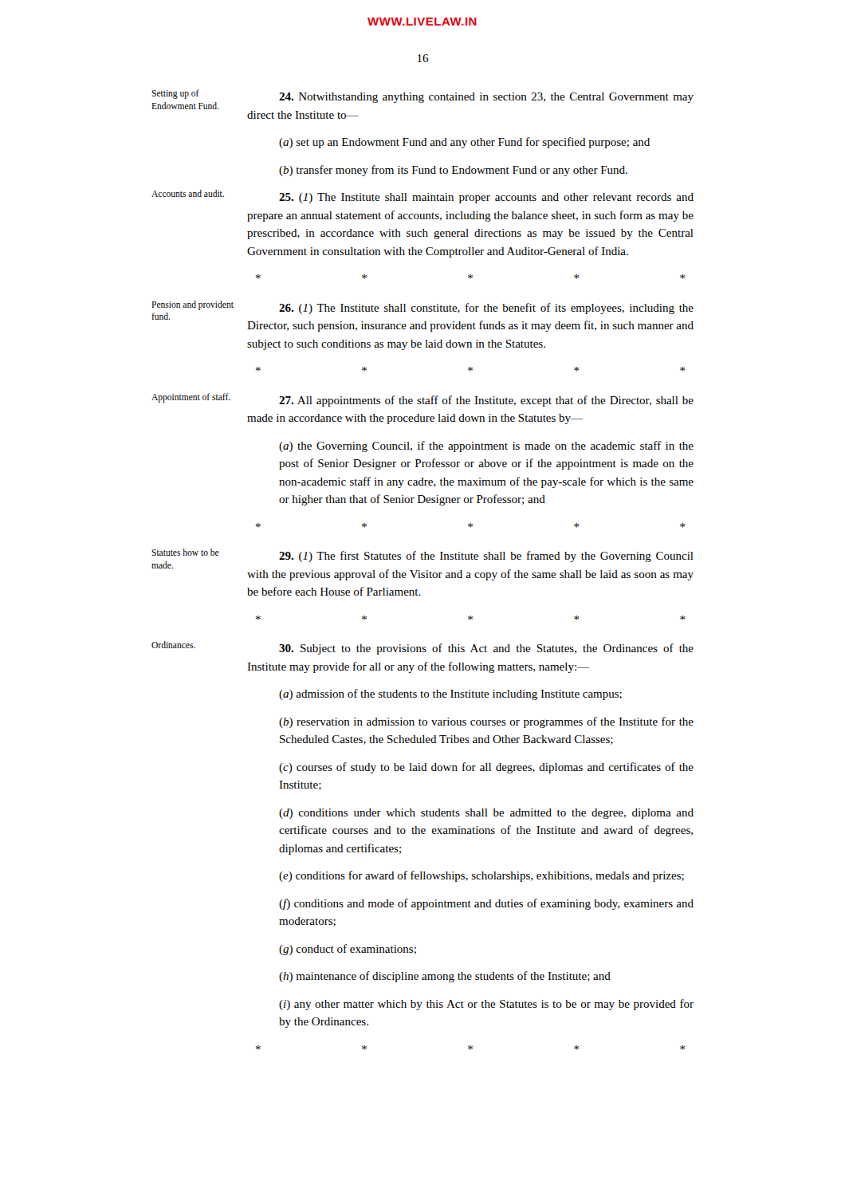WWW.LIVELAW.IN
16
Setting up of Endowment Fund.
24. Notwithstanding anything contained in section 23, the Central Government may direct the Institute to—
(a) set up an Endowment Fund and any other Fund for specified purpose; and
(b) transfer money from its Fund to Endowment Fund or any other Fund.
Accounts and audit.
25. (1) The Institute shall maintain proper accounts and other relevant records and prepare an annual statement of accounts, including the balance sheet, in such form as may be prescribed, in accordance with such general directions as may be issued by the Central Government in consultation with the Comptroller and Auditor-General of India.
*****
Pension and provident fund.
26. (1) The Institute shall constitute, for the benefit of its employees, including the Director, such pension, insurance and provident funds as it may deem fit, in such manner and subject to such conditions as may be laid down in the Statutes.
*****
Appointment of staff.
27. All appointments of the staff of the Institute, except that of the Director, shall be made in accordance with the procedure laid down in the Statutes by—
(a) the Governing Council, if the appointment is made on the academic staff in the post of Senior Designer or Professor or above or if the appointment is made on the non-academic staff in any cadre, the maximum of the pay-scale for which is the same or higher than that of Senior Designer or Professor; and
*****
Statutes how to be made.
29. (1) The first Statutes of the Institute shall be framed by the Governing Council with the previous approval of the Visitor and a copy of the same shall be laid as soon as may be before each House of Parliament.
*****
Ordinances.
30. Subject to the provisions of this Act and the Statutes, the Ordinances of the Institute may provide for all or any of the following matters, namely:—
(a) admission of the students to the Institute including Institute campus;
(b) reservation in admission to various courses or programmes of the Institute for the Scheduled Castes, the Scheduled Tribes and Other Backward Classes;
(c) courses of study to be laid down for all degrees, diplomas and certificates of the Institute;
(d) conditions under which students shall be admitted to the degree, diploma and certificate courses and to the examinations of the Institute and award of degrees, diplomas and certificates;
(e) conditions for award of fellowships, scholarships, exhibitions, medals and prizes;
(f) conditions and mode of appointment and duties of examining body, examiners and moderators;
(g) conduct of examinations;
(h) maintenance of discipline among the students of the Institute; and
(i) any other matter which by this Act or the Statutes is to be or may be provided for by the Ordinances.
*****